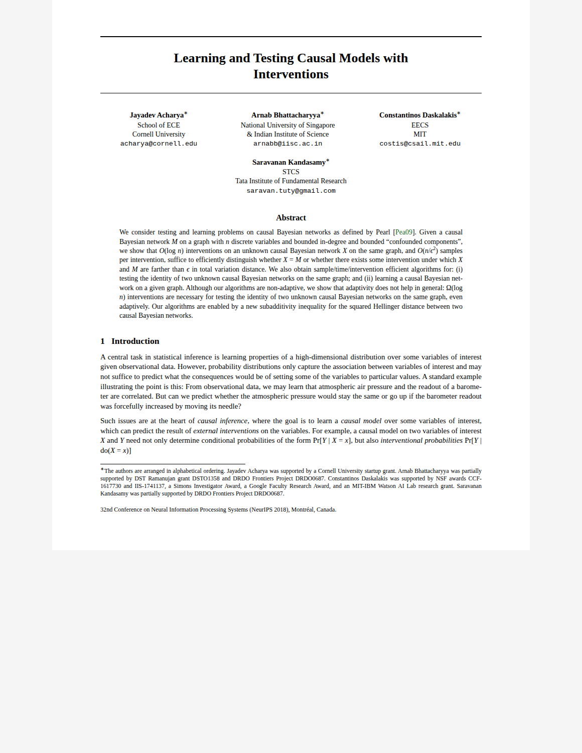Learning and Testing Causal Models with
Interventions
| Jayadev Acharya ∗ School of ECE Cornell University acharya@cornell.edu | Arnab Bhattacharyya ∗ National University of Singapore & Indian Institute of Science arnabb@iisc.ac.in | Constantinos Daskalakis ∗ EECS MIT costis@csail.mit.edu |
Saravanan Kandasamy∗
STCS
Tata Institute of Fundamental Research
saravan.tuty@gmail.com
Abstract
We consider testing and learning problems on causal Bayesian networks as defined by Pearl [Pea09]. Given a causal Bayesian network M on a graph with n discrete variables and bounded in-degree and bounded “confounded components”, we show that O(log n) interventions on an unknown causal Bayesian network X on the same graph, and O(n/ϵ2) samples per intervention, suffice to efficiently distinguish whether X = M or whether there exists some intervention under which X and M are farther than ϵ in total variation distance. We also obtain sample/time/intervention efficient algorithms for: (i) testing the identity of two unknown causal Bayesian networks on the same graph; and (ii) learning a causal Bayesian network on a given graph. Although our algorithms are non-adaptive, we show that adaptivity does not help in general: Ω(log n) interventions are necessary for testing the identity of two unknown causal Bayesian networks on the same graph, even adaptively. Our algorithms are enabled by a new subadditivity inequality for the squared Hellinger distance between two causal Bayesian networks.
1 Introduction
A central task in statistical inference is learning properties of a high-dimensional distribution over some variables of interest given observational data. However, probability distributions only capture the association between variables of interest and may not suffice to predict what the consequences would be of setting some of the variables to particular values. A standard example illustrating the point is this: From observational data, we may learn that atmospheric air pressure and the readout of a barometer are correlated. But can we predict whether the atmospheric pressure would stay the same or go up if the barometer readout was forcefully increased by moving its needle?
Such issues are at the heart of causal inference, where the goal is to learn a causal model over some variables of interest, which can predict the result of external interventions on the variables. For example, a causal model on two variables of interest X and Y need not only determine conditional probabilities of the form Pr[Y | X = x], but also interventional probabilities Pr[Y | do(X = x)]
∗The authors are arranged in alphabetical ordering. Jayadev Acharya was supported by a Cornell University startup grant. Arnab Bhattacharyya was partially supported by DST Ramanujan grant DSTO1358 and DRDO Frontiers Project DRDO0687. Constantinos Daskalakis was supported by NSF awards CCF-1617730 and IIS-1741137, a Simons Investigator Award, a Google Faculty Research Award, and an MIT-IBM Watson AI Lab research grant. Saravanan Kandasamy was partially supported by DRDO Frontiers Project DRDO0687.
32nd Conference on Neural Information Processing Systems (NeurIPS 2018), Montréal, Canada.